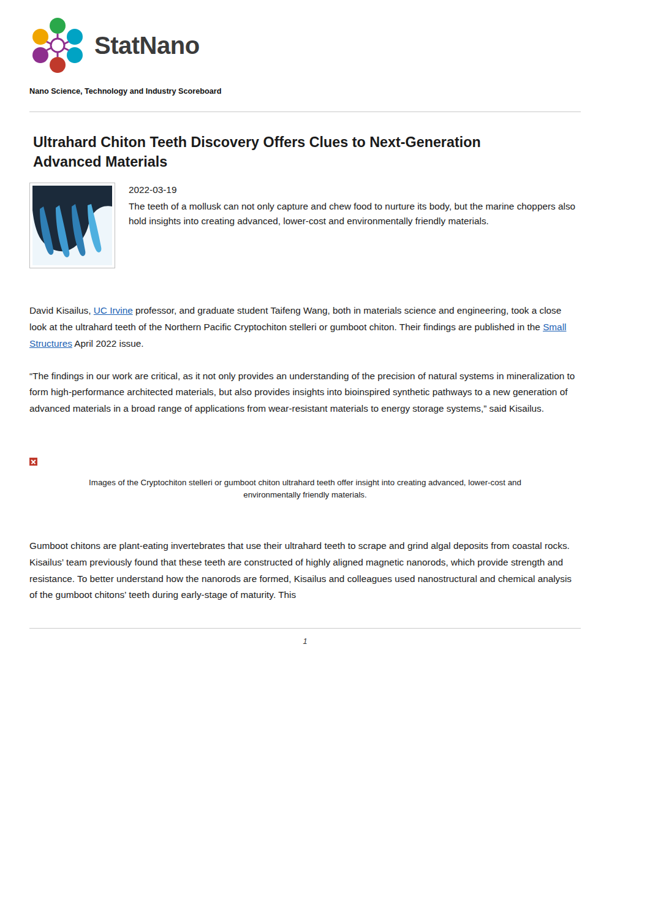StatNano
Nano Science, Technology and Industry Scoreboard
Ultrahard Chiton Teeth Discovery Offers Clues to Next-Generation
Advanced Materials
2022-03-19
The teeth of a mollusk can not only capture and chew food to nurture its body, but the marine choppers also hold insights into creating advanced, lower-cost and environmentally friendly materials.
David Kisailus, UC Irvine professor, and graduate student Taifeng Wang, both in materials science and engineering, took a close look at the ultrahard teeth of the Northern Pacific Cryptochiton stelleri or gumboot chiton. Their findings are published in the Small Structures April 2022 issue.
“The findings in our work are critical, as it not only provides an understanding of the precision of natural systems in mineralization to form high-performance architected materials, but also provides insights into bioinspired synthetic pathways to a new generation of advanced materials in a broad range of applications from wear-resistant materials to energy storage systems,” said Kisailus.
Images of the Cryptochiton stelleri or gumboot chiton ultrahard teeth offer insight into creating advanced, lower-cost and environmentally friendly materials.
Gumboot chitons are plant-eating invertebrates that use their ultrahard teeth to scrape and grind algal deposits from coastal rocks. Kisailus’ team previously found that these teeth are constructed of highly aligned magnetic nanorods, which provide strength and resistance. To better understand how the nanorods are formed, Kisailus and colleagues used nanostructural and chemical analysis of the gumboot chitons’ teeth during early-stage of maturity. This
1